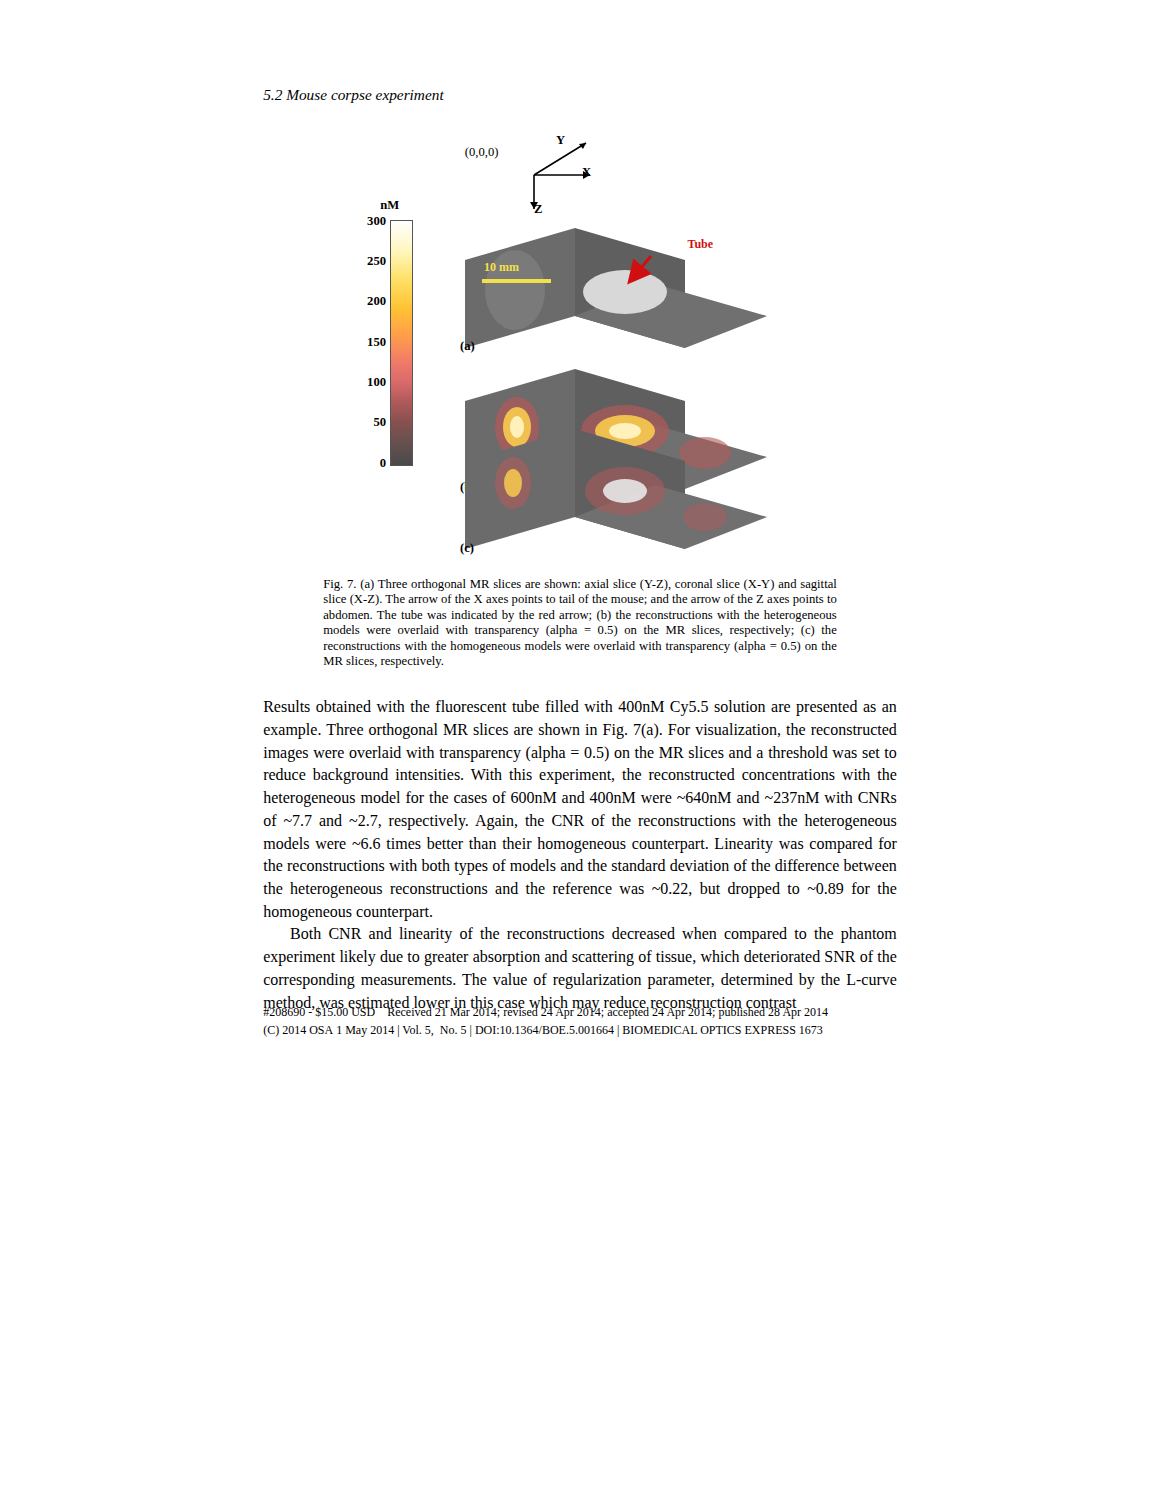5.2 Mouse corpse experiment
(0,0,0) Y X Z
nM
300 250 200 150 100 50 0
Tube
10 mm (a)
(b)
(c)
Fig. 7. (a) Three orthogonal MR slices are shown: axial slice (Y-Z), coronal slice (X-Y) and sagittal slice (X-Z). The arrow of the X axes points to tail of the mouse; and the arrow of the Z axes points to abdomen. The tube was indicated by the red arrow; (b) the reconstructions with the heterogeneous models were overlaid with transparency (alpha = 0.5) on the MR slices, respectively; (c) the reconstructions with the homogeneous models were overlaid with transparency (alpha = 0.5) on the MR slices, respectively.
Results obtained with the fluorescent tube filled with 400nM Cy5.5 solution are presented as an example. Three orthogonal MR slices are shown in Fig. 7(a). For visualization, the reconstructed images were overlaid with transparency (alpha = 0.5) on the MR slices and a threshold was set to reduce background intensities. With this experiment, the reconstructed concentrations with the heterogeneous model for the cases of 600nM and 400nM were ~640nM and ~237nM with CNRs of ~7.7 and ~2.7, respectively. Again, the CNR of the reconstructions with the heterogeneous models were ~6.6 times better than their homogeneous counterpart. Linearity was compared for the reconstructions with both types of models and the standard deviation of the difference between the heterogeneous reconstructions and the reference was ~0.22, but dropped to ~0.89 for the homogeneous counterpart.
Both CNR and linearity of the reconstructions decreased when compared to the phantom experiment likely due to greater absorption and scattering of tissue, which deteriorated SNR of the corresponding measurements. The value of regularization parameter, determined by the L-curve method, was estimated lower in this case which may reduce reconstruction contrast
#208690 - $15.00 USD Received 21 Mar 2014; revised 24 Apr 2014; accepted 24 Apr 2014; published 28 Apr 2014
(C) 2014 OSA 1 May 2014 | Vol. 5, No. 5 | DOI:10.1364/BOE.5.001664 | BIOMEDICAL OPTICS EXPRESS 1673